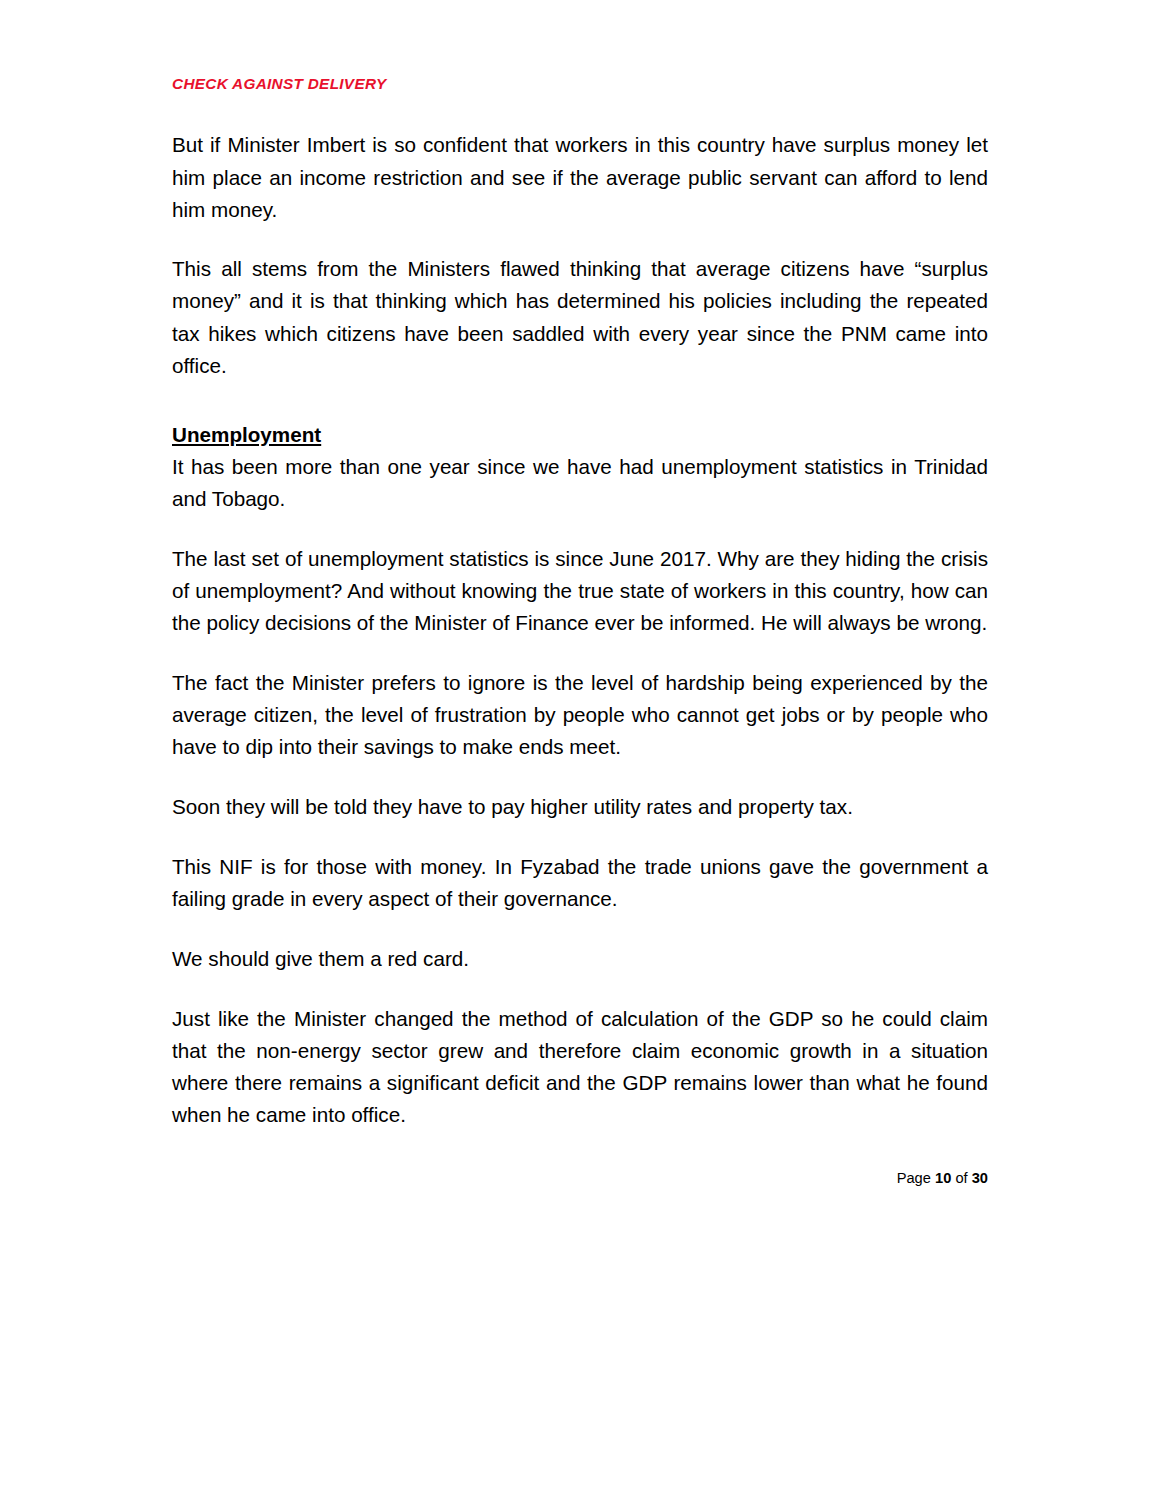CHECK AGAINST DELIVERY
But if Minister Imbert is so confident that workers in this country have surplus money let him place an income restriction and see if the average public servant can afford to lend him money.
This all stems from the Ministers flawed thinking that average citizens have “surplus money” and it is that thinking which has determined his policies including the repeated tax hikes which citizens have been saddled with every year since the PNM came into office.
Unemployment
It has been more than one year since we have had unemployment statistics in Trinidad and Tobago.
The last set of unemployment statistics is since June 2017. Why are they hiding the crisis of unemployment? And without knowing the true state of workers in this country, how can the policy decisions of the Minister of Finance ever be informed. He will always be wrong.
The fact the Minister prefers to ignore is the level of hardship being experienced by the average citizen, the level of frustration by people who cannot get jobs or by people who have to dip into their savings to make ends meet.
Soon they will be told they have to pay higher utility rates and property tax.
This NIF is for those with money. In Fyzabad the trade unions gave the government a failing grade in every aspect of their governance.
We should give them a red card.
Just like the Minister changed the method of calculation of the GDP so he could claim that the non-energy sector grew and therefore claim economic growth in a situation where there remains a significant deficit and the GDP remains lower than what he found when he came into office.
Page 10 of 30